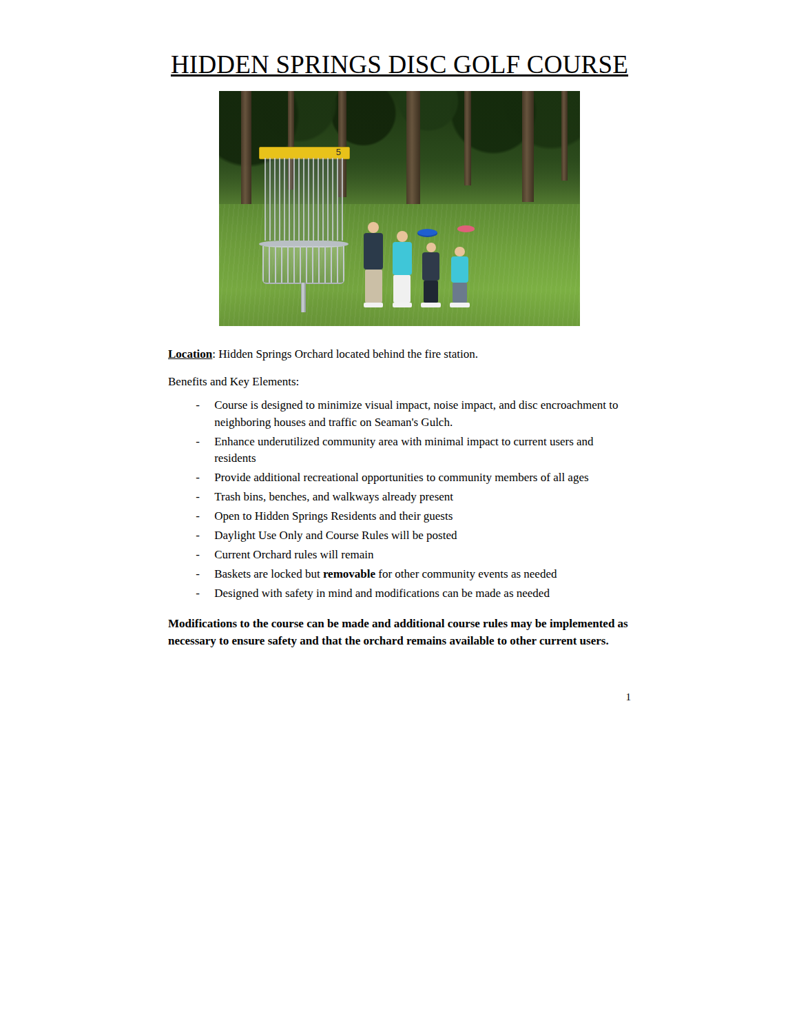HIDDEN SPRINGS DISC GOLF COURSE
5
Location: Hidden Springs Orchard located behind the fire station.
Benefits and Key Elements:
Course is designed to minimize visual impact, noise impact, and disc encroachment to neighboring houses and traffic on Seaman's Gulch.
Enhance underutilized community area with minimal impact to current users and residents
Provide additional recreational opportunities to community members of all ages
Trash bins, benches, and walkways already present
Open to Hidden Springs Residents and their guests
Daylight Use Only and Course Rules will be posted
Current Orchard rules will remain
Baskets are locked but removable for other community events as needed
Designed with safety in mind and modifications can be made as needed
Modifications to the course can be made and additional course rules may be implemented as necessary to ensure safety and that the orchard remains available to other current users.
1